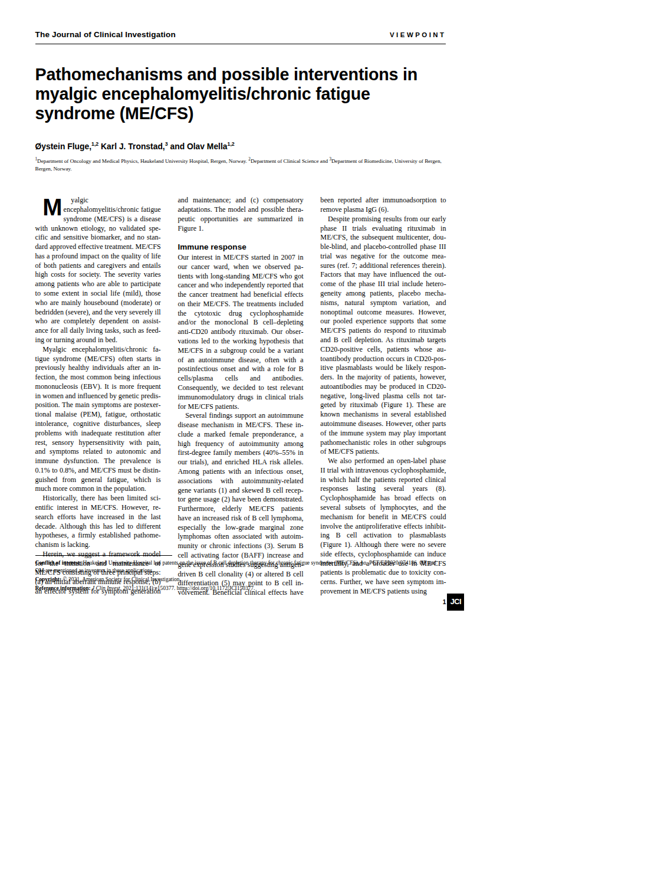The Journal of Clinical Investigation
VIEWPOINT
Pathomechanisms and possible interventions in myalgic encephalomyelitis/chronic fatigue syndrome (ME/CFS)
Øystein Fluge,1,2 Karl J. Tronstad,3 and Olav Mella1,2
1Department of Oncology and Medical Physics, Haukeland University Hospital, Bergen, Norway. 2Department of Clinical Science and 3Department of Biomedicine, University of Bergen, Bergen, Norway.
Myalgic encephalomyelitis/chronic fatigue syndrome (ME/CFS) is a disease with unknown etiology, no validated specific and sensitive biomarker, and no standard approved effective treatment. ME/CFS has a profound impact on the quality of life of both patients and caregivers and entails high costs for society. The severity varies among patients who are able to participate to some extent in social life (mild), those who are mainly housebound (moderate) or bedridden (severe), and the very severely ill who are completely dependent on assistance for all daily living tasks, such as feeding or turning around in bed.
Myalgic encephalomyelitis/chronic fatigue syndrome (ME/CFS) often starts in previously healthy individuals after an infection, the most common being infectious mononucleosis (EBV). It is more frequent in women and influenced by genetic predisposition. The main symptoms are postexertional malaise (PEM), fatigue, orthostatic intolerance, cognitive disturbances, sleep problems with inadequate restitution after rest, sensory hypersensitivity with pain, and symptoms related to autonomic and immune dysfunction. The prevalence is 0.1% to 0.8%, and ME/CFS must be distinguished from general fatigue, which is much more common in the population.
Historically, there has been limited scientific interest in ME/CFS. However, research efforts have increased in the last decade. Although this has led to different hypotheses, a firmly established pathomechanism is lacking.
Herein, we suggest a framework model for the initiation and maintenance of ME/CFS consisting of three principal steps: (a) an initial aberrant immune response; (b) an effector system for symptom generation and maintenance; and (c) compensatory adaptations. The model and possible therapeutic opportunities are summarized in Figure 1.
Immune response
Our interest in ME/CFS started in 2007 in our cancer ward, when we observed patients with long-standing ME/CFS who got cancer and who independently reported that the cancer treatment had beneficial effects on their ME/CFS. The treatments included the cytotoxic drug cyclophosphamide and/or the monoclonal B cell–depleting anti-CD20 antibody rituximab. Our observations led to the working hypothesis that ME/CFS in a subgroup could be a variant of an autoimmune disease, often with a postinfectious onset and with a role for B cells/plasma cells and antibodies. Consequently, we decided to test relevant immunomodulatory drugs in clinical trials for ME/CFS patients.
Several findings support an autoimmune disease mechanism in ME/CFS. These include a marked female preponderance, a high frequency of autoimmunity among first-degree family members (40%–55% in our trials), and enriched HLA risk alleles. Among patients with an infectious onset, associations with autoimmunity-related gene variants (1) and skewed B cell receptor gene usage (2) have been demonstrated. Furthermore, elderly ME/CFS patients have an increased risk of B cell lymphoma, especially the low-grade marginal zone lymphomas often associated with autoimmunity or chronic infections (3). Serum B cell activating factor (BAFF) increase and gene expression studies suggesting antigen-driven B cell clonality (4) or altered B cell differentiation (5) may point to B cell involvement. Beneficial clinical effects have been reported after immunoadsorption to remove plasma IgG (6).
Despite promising results from our early phase II trials evaluating rituximab in ME/CFS, the subsequent multicenter, double-blind, and placebo-controlled phase III trial was negative for the outcome measures (ref. 7; additional references therein). Factors that may have influenced the outcome of the phase III trial include heterogeneity among patients, placebo mechanisms, natural symptom variation, and nonoptimal outcome measures. However, our pooled experience supports that some ME/CFS patients do respond to rituximab and B cell depletion. As rituximab targets CD20-positive cells, patients whose autoantibody production occurs in CD20-positive plasmablasts would be likely responders. In the majority of patients, however, autoantibodies may be produced in CD20-negative, long-lived plasma cells not targeted by rituximab (Figure 1). These are known mechanisms in several established autoimmune diseases. However, other parts of the immune system may play important pathomechanistic roles in other subgroups of ME/CFS patients.
We also performed an open-label phase II trial with intravenous cyclophosphamide, in which half the patients reported clinical responses lasting several years (8). Cyclophosphamide has broad effects on several subsets of lymphocytes, and the mechanism for benefit in ME/CFS could involve the antiproliferative effects inhibiting B cell activation to plasmablasts (Figure 1). Although there were no severe side effects, cyclophosphamide can induce infertility, and a broader use in ME/CFS patients is problematic due to toxicity concerns. Further, we have seen symptom improvement in ME/CFS patients using
Conflict of interest: Haukeland University Hospital has patents on the issue of B cell depletion therapy for chronic fatigue syndrome (ME/CFS), no. PCT/EP2020/074186. ØF and OM are mentioned as inventors in these applications.
Copyright: © 2021, American Society for Clinical Investigation.
Reference information: J Clin Invest. 2021;131(14):e150377. https://doi.org/10.1172/JCI150377.
1
JCI